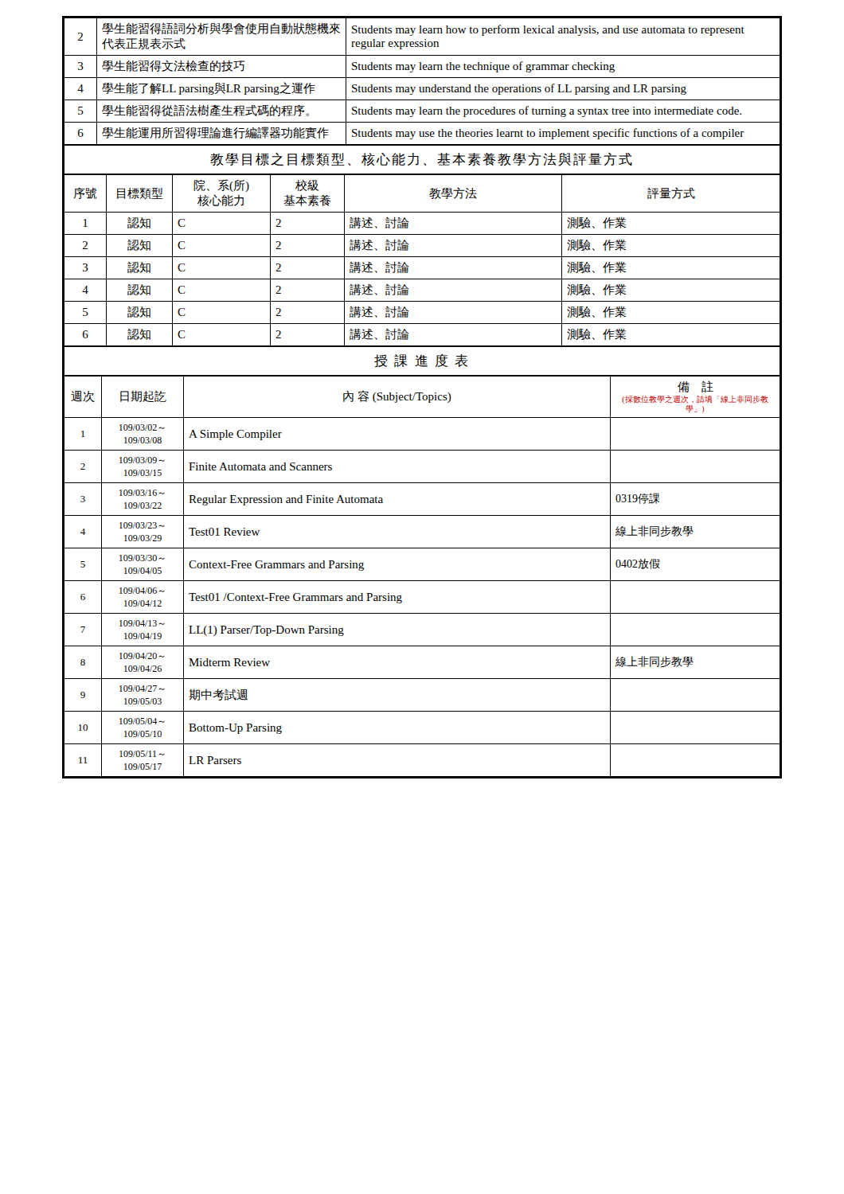| 2 | 學生能習得語詞分析與學會使用自動狀態機來代表正規表示式 | Students may learn how to perform lexical analysis, and use automata to represent regular expression |
| 3 | 學生能習得文法檢查的技巧 | Students may learn the technique of grammar checking |
| 4 | 學生能了解LL parsing與LR parsing之運作 | Students may understand the operations of LL parsing and LR parsing |
| 5 | 學生能習得從語法樹產生程式碼的程序。 | Students may learn the procedures of turning a syntax tree into intermediate code. |
| 6 | 學生能運用所習得理論進行編譯器功能實作 | Students may use the theories learnt to implement specific functions of a compiler |
| 教學目標之目標類型、核心能力、基本素養教學方法與評量方式 |
| 序號 | 目標類型 | 院、系(所) 核心能力 | 校級 基本素養 | 教學方法 | 評量方式 |
| 1 | 認知 | C | 2 | 講述、討論 | 測驗、作業 |
| 2 | 認知 | C | 2 | 講述、討論 | 測驗、作業 |
| 3 | 認知 | C | 2 | 講述、討論 | 測驗、作業 |
| 4 | 認知 | C | 2 | 講述、討論 | 測驗、作業 |
| 5 | 認知 | C | 2 | 講述、討論 | 測驗、作業 |
| 6 | 認知 | C | 2 | 講述、討論 | 測驗、作業 |
| 授 課 進 度 表 |
| 週次 | 日期起訖 | 內 容 (Subject/Topics) | 備 註 (採數位教學之週次，請填「線上非同步教學」) |
| 1 | 109/03/02～ 109/03/08 | A Simple Compiler | |
| 2 | 109/03/09～ 109/03/15 | Finite Automata and Scanners | |
| 3 | 109/03/16～ 109/03/22 | Regular Expression and Finite Automata | 0319停課 |
| 4 | 109/03/23～ 109/03/29 | Test01 Review | 線上非同步教學 |
| 5 | 109/03/30～ 109/04/05 | Context-Free Grammars and Parsing | 0402放假 |
| 6 | 109/04/06～ 109/04/12 | Test01 /Context-Free Grammars and Parsing | |
| 7 | 109/04/13～ 109/04/19 | LL(1) Parser/Top-Down Parsing | |
| 8 | 109/04/20～ 109/04/26 | Midterm Review | 線上非同步教學 |
| 9 | 109/04/27～ 109/05/03 | 期中考試週 | |
| 10 | 109/05/04～ 109/05/10 | Bottom-Up Parsing | |
| 11 | 109/05/11～ 109/05/17 | LR Parsers | |